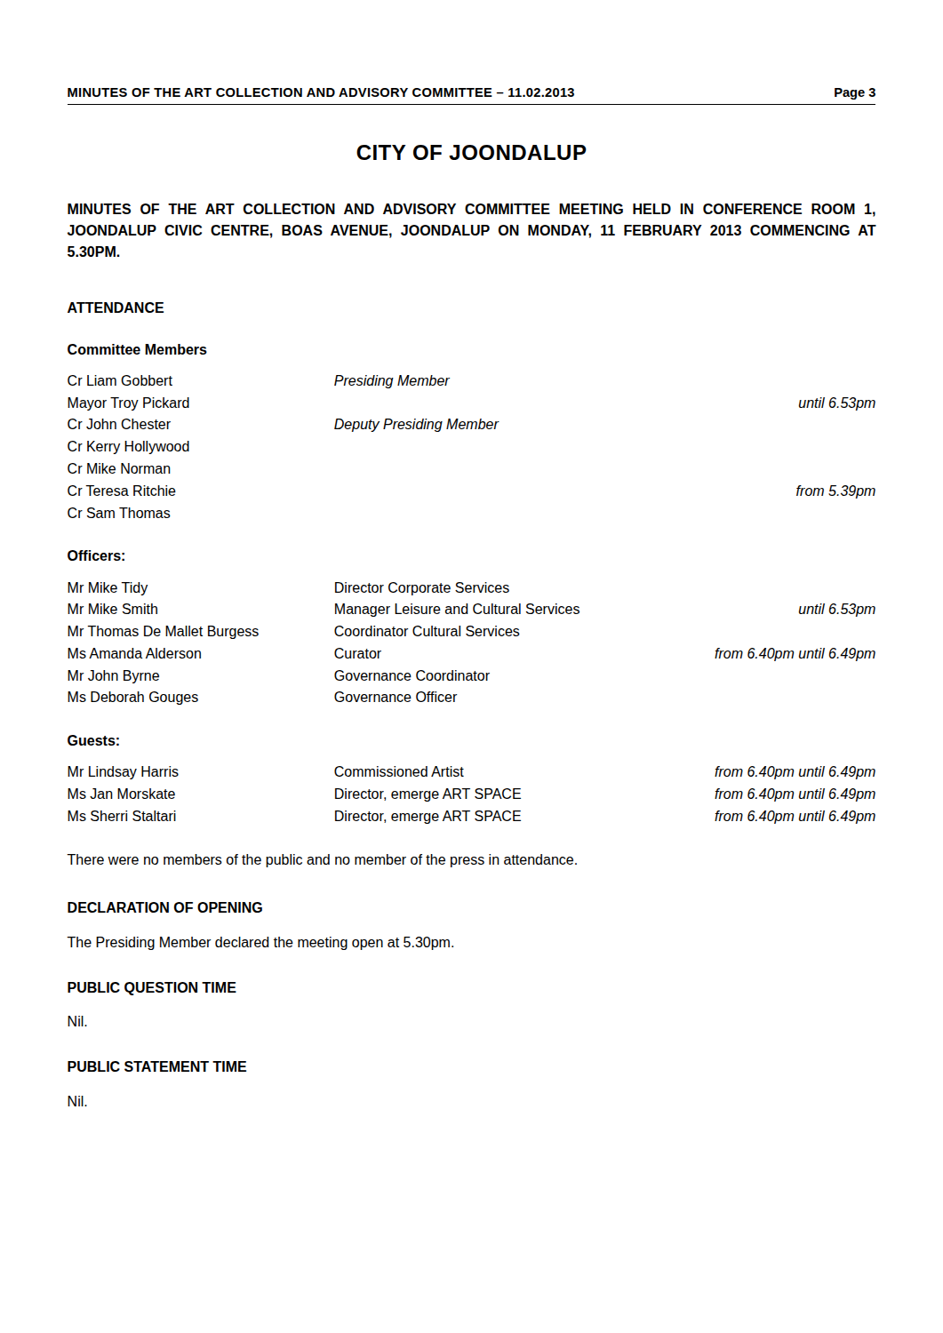MINUTES OF THE ART COLLECTION AND ADVISORY COMMITTEE – 11.02.2013 Page 3
CITY OF JOONDALUP
MINUTES OF THE ART COLLECTION AND ADVISORY COMMITTEE MEETING HELD IN CONFERENCE ROOM 1, JOONDALUP CIVIC CENTRE, BOAS AVENUE, JOONDALUP ON MONDAY, 11 FEBRUARY 2013 COMMENCING AT 5.30PM.
ATTENDANCE
Committee Members
| Cr Liam Gobbert | Presiding Member | |
| Mayor Troy Pickard | | until 6.53pm |
| Cr John Chester | Deputy Presiding Member | |
| Cr Kerry Hollywood | | |
| Cr Mike Norman | | |
| Cr Teresa Ritchie | | from 5.39pm |
| Cr Sam Thomas | | |
Officers:
| Mr Mike Tidy | Director Corporate Services | |
| Mr Mike Smith | Manager Leisure and Cultural Services | until 6.53pm |
| Mr Thomas De Mallet Burgess | Coordinator Cultural Services | |
| Ms Amanda Alderson | Curator | from 6.40pm until 6.49pm |
| Mr John Byrne | Governance Coordinator | |
| Ms Deborah Gouges | Governance Officer | |
Guests:
| Mr Lindsay Harris | Commissioned Artist | from 6.40pm until 6.49pm |
| Ms Jan Morskate | Director, emerge ART SPACE | from 6.40pm until 6.49pm |
| Ms Sherri Staltari | Director, emerge ART SPACE | from 6.40pm until 6.49pm |
There were no members of the public and no member of the press in attendance.
DECLARATION OF OPENING
The Presiding Member declared the meeting open at 5.30pm.
PUBLIC QUESTION TIME
Nil.
PUBLIC STATEMENT TIME
Nil.